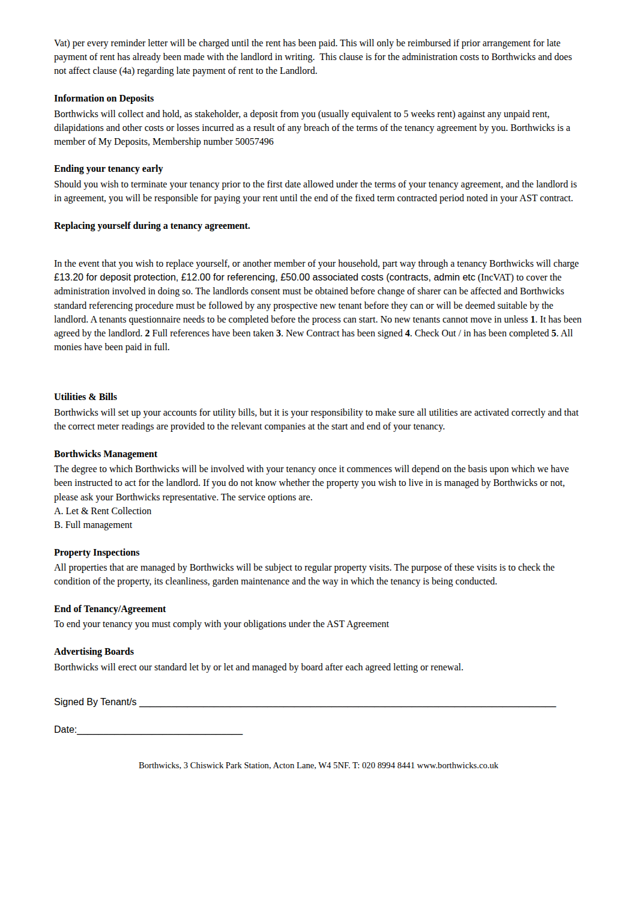Vat) per every reminder letter will be charged until the rent has been paid. This will only be reimbursed if prior arrangement for late payment of rent has already been made with the landlord in writing. This clause is for the administration costs to Borthwicks and does not affect clause (4a) regarding late payment of rent to the Landlord.
Information on Deposits
Borthwicks will collect and hold, as stakeholder, a deposit from you (usually equivalent to 5 weeks rent) against any unpaid rent, dilapidations and other costs or losses incurred as a result of any breach of the terms of the tenancy agreement by you. Borthwicks is a member of My Deposits, Membership number 50057496
Ending your tenancy early
Should you wish to terminate your tenancy prior to the first date allowed under the terms of your tenancy agreement, and the landlord is in agreement, you will be responsible for paying your rent until the end of the fixed term contracted period noted in your AST contract.
Replacing yourself during a tenancy agreement.
In the event that you wish to replace yourself, or another member of your household, part way through a tenancy Borthwicks will charge £13.20 for deposit protection, £12.00 for referencing, £50.00 associated costs (contracts, admin etc (IncVAT) to cover the administration involved in doing so. The landlords consent must be obtained before change of sharer can be affected and Borthwicks standard referencing procedure must be followed by any prospective new tenant before they can or will be deemed suitable by the landlord. A tenants questionnaire needs to be completed before the process can start. No new tenants cannot move in unless 1. It has been agreed by the landlord. 2 Full references have been taken 3. New Contract has been signed 4. Check Out / in has been completed 5. All monies have been paid in full.
Utilities & Bills
Borthwicks will set up your accounts for utility bills, but it is your responsibility to make sure all utilities are activated correctly and that the correct meter readings are provided to the relevant companies at the start and end of your tenancy.
Borthwicks Management
The degree to which Borthwicks will be involved with your tenancy once it commences will depend on the basis upon which we have been instructed to act for the landlord. If you do not know whether the property you wish to live in is managed by Borthwicks or not, please ask your Borthwicks representative. The service options are.
A. Let & Rent Collection
B. Full management
Property Inspections
All properties that are managed by Borthwicks will be subject to regular property visits. The purpose of these visits is to check the condition of the property, its cleanliness, garden maintenance and the way in which the tenancy is being conducted.
End of Tenancy/Agreement
To end your tenancy you must comply with your obligations under the AST Agreement
Advertising Boards
Borthwicks will erect our standard let by or let and managed by board after each agreed letting or renewal.
Signed By Tenant/s ______________________________________________________________________________
Date:_______________________________
Borthwicks, 3 Chiswick Park Station, Acton Lane, W4 5NF. T: 020 8994 8441 www.borthwicks.co.uk